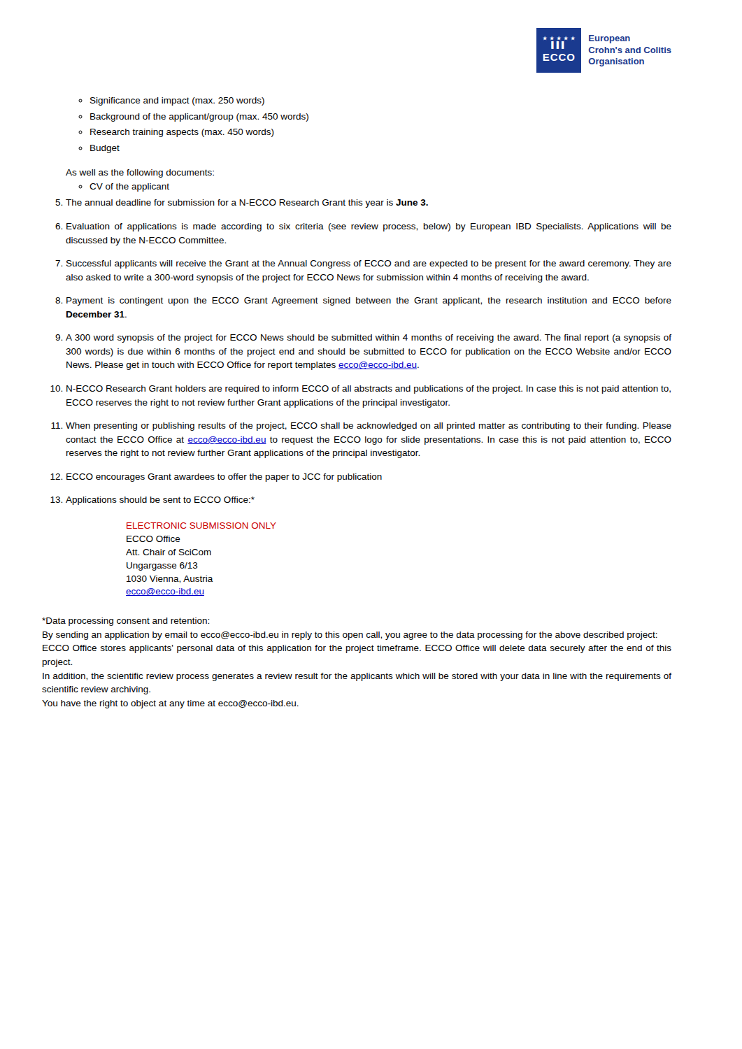★ ★ ★ ★ ★ ▌▌▌ ECCO
European
Crohn's and Colitis
Organisation
Significance and impact (max. 250 words)
Background of the applicant/group (max. 450 words)
Research training aspects (max. 450 words)
Budget
As well as the following documents:
CV of the applicant
The annual deadline for submission for a N-ECCO Research Grant this year is June 3.
Evaluation of applications is made according to six criteria (see review process, below) by European IBD Specialists. Applications will be discussed by the N-ECCO Committee.
Successful applicants will receive the Grant at the Annual Congress of ECCO and are expected to be present for the award ceremony. They are also asked to write a 300-word synopsis of the project for ECCO News for submission within 4 months of receiving the award.
Payment is contingent upon the ECCO Grant Agreement signed between the Grant applicant, the research institution and ECCO before December 31.
A 300 word synopsis of the project for ECCO News should be submitted within 4 months of receiving the award. The final report (a synopsis of 300 words) is due within 6 months of the project end and should be submitted to ECCO for publication on the ECCO Website and/or ECCO News. Please get in touch with ECCO Office for report templates ecco@ecco-ibd.eu.
N-ECCO Research Grant holders are required to inform ECCO of all abstracts and publications of the project. In case this is not paid attention to, ECCO reserves the right to not review further Grant applications of the principal investigator.
When presenting or publishing results of the project, ECCO shall be acknowledged on all printed matter as contributing to their funding. Please contact the ECCO Office at ecco@ecco-ibd.eu to request the ECCO logo for slide presentations. In case this is not paid attention to, ECCO reserves the right to not review further Grant applications of the principal investigator.
ECCO encourages Grant awardees to offer the paper to JCC for publication
Applications should be sent to ECCO Office:*
ELECTRONIC SUBMISSION ONLY
ECCO Office
Att. Chair of SciCom
Ungargasse 6/13
1030 Vienna, Austria
ecco@ecco-ibd.eu
*Data processing consent and retention:
By sending an application by email to ecco@ecco-ibd.eu in reply to this open call, you agree to the data processing for the above described project:
ECCO Office stores applicants' personal data of this application for the project timeframe. ECCO Office will delete data securely after the end of this project.
In addition, the scientific review process generates a review result for the applicants which will be stored with your data in line with the requirements of scientific review archiving.
You have the right to object at any time at ecco@ecco-ibd.eu.